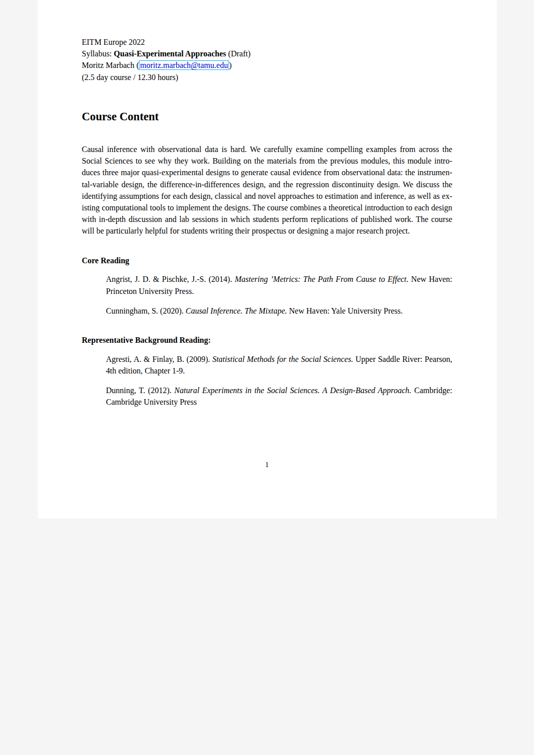EITM Europe 2022
Syllabus: Quasi-Experimental Approaches (Draft)
Moritz Marbach (moritz.marbach@tamu.edu)
(2.5 day course / 12.30 hours)
Course Content
Causal inference with observational data is hard. We carefully examine compelling examples from across the Social Sciences to see why they work. Building on the materials from the previous modules, this module introduces three major quasi-experimental designs to generate causal evidence from observational data: the instrumental-variable design, the difference-in-differences design, and the regression discontinuity design. We discuss the identifying assumptions for each design, classical and novel approaches to estimation and inference, as well as existing computational tools to implement the designs. The course combines a theoretical introduction to each design with in-depth discussion and lab sessions in which students perform replications of published work. The course will be particularly helpful for students writing their prospectus or designing a major research project.
Core Reading
Angrist, J. D. & Pischke, J.-S. (2014). Mastering ’Metrics: The Path From Cause to Effect. New Haven: Princeton University Press.
Cunningham, S. (2020). Causal Inference. The Mixtape. New Haven: Yale University Press.
Representative Background Reading:
Agresti, A. & Finlay, B. (2009). Statistical Methods for the Social Sciences. Upper Saddle River: Pearson, 4th edition, Chapter 1-9.
Dunning, T. (2012). Natural Experiments in the Social Sciences. A Design-Based Approach. Cambridge: Cambridge University Press
1